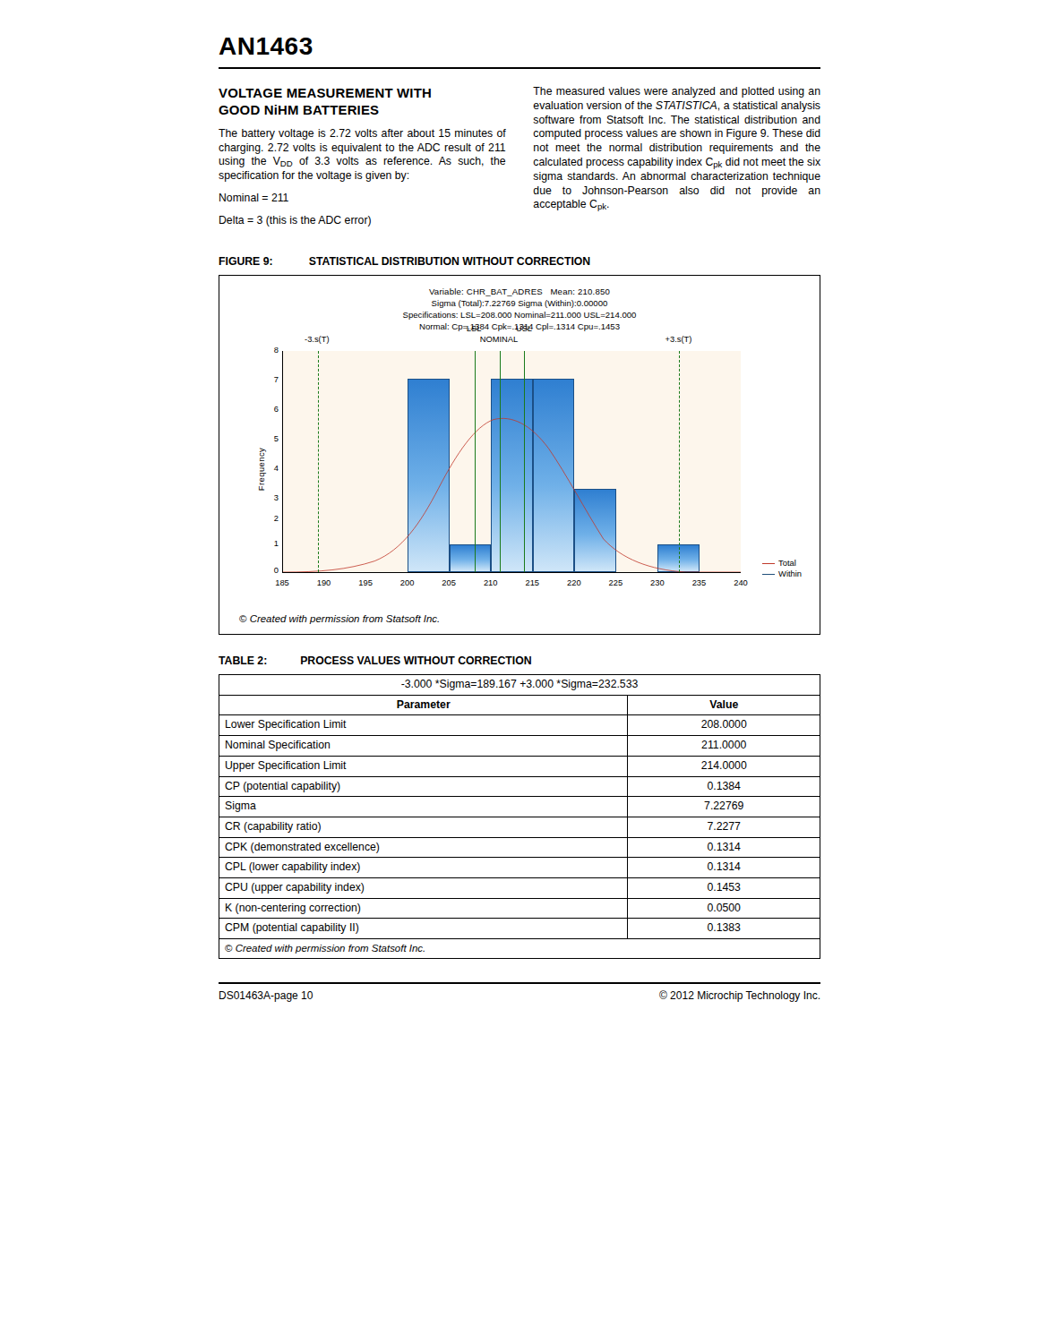AN1463
VOLTAGE MEASUREMENT WITH
GOOD NiHM BATTERIES
The battery voltage is 2.72 volts after about 15 minutes of charging. 2.72 volts is equivalent to the ADC result of 211 using the VDD of 3.3 volts as reference. As such, the specification for the voltage is given by:
Nominal = 211
Delta = 3 (this is the ADC error)
The measured values were analyzed and plotted using an evaluation version of the STATISTICA, a statistical analysis software from Statsoft Inc. The statistical distribution and computed process values are shown in Figure 9. These did not meet the normal distribution requirements and the calculated process capability index Cpk did not meet the six sigma standards. An abnormal characterization technique due to Johnson-Pearson also did not provide an acceptable Cpk.
FIGURE 9: STATISTICAL DISTRIBUTION WITHOUT CORRECTION
Variable: CHR_BAT_ADRES Mean: 210.850
Sigma (Total):7.22769 Sigma (Within):0.00000
Specifications: LSL=208.000 Nominal=211.000 USL=214.000
Normal: Cp=.1384 Cpk=.1314 Cpl=.1314 Cpu=.1453
-3.s(T)
LSL
NOMINAL
USL
+3.s(T)
Frequency
8
7
6
5
4
3
2
1
0
185
190
195
200
205
210
215
220
225
230
235
240
Total
Within
© Created with permission from Statsoft Inc.
TABLE 2: PROCESS VALUES WITHOUT CORRECTION
| -3.000 *Sigma=189.167 +3.000 *Sigma=232.533 |
| Parameter | Value |
| Lower Specification Limit | 208.0000 |
| Nominal Specification | 211.0000 |
| Upper Specification Limit | 214.0000 |
| CP (potential capability) | 0.1384 |
| Sigma | 7.22769 |
| CR (capability ratio) | 7.2277 |
| CPK (demonstrated excellence) | 0.1314 |
| CPL (lower capability index) | 0.1314 |
| CPU (upper capability index) | 0.1453 |
| K (non-centering correction) | 0.0500 |
| CPM (potential capability II) | 0.1383 |
| © Created with permission from Statsoft Inc. |
DS01463A-page 10
© 2012 Microchip Technology Inc.